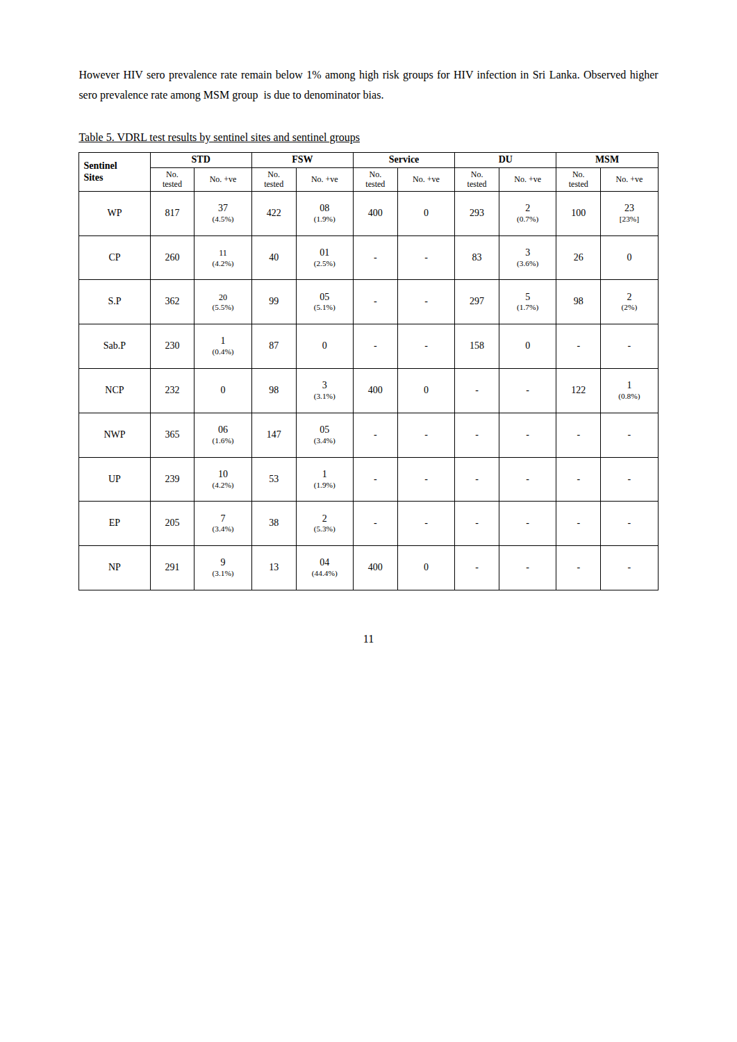However HIV sero prevalence rate remain below 1% among high risk groups for HIV infection in Sri Lanka. Observed higher sero prevalence rate among MSM group is due to denominator bias.
Table 5. VDRL test results by sentinel sites and sentinel groups
| Sentinel Sites | STD | FSW | Service | DU | MSM |
| --- | --- | --- | --- | --- | --- |
| No. tested | No. +ve | No. tested | No. +ve | No. tested | No. +ve | No. tested | No. +ve | No. tested | No. +ve |
| WP | 817 | 37 (4.5%) | 422 | 08 (1.9%) | 400 | 0 | 293 | 2 (0.7%) | 100 | 23 [23%] |
| CP | 260 | 11 (4.2%) | 40 | 01 (2.5%) | - | - | 83 | 3 (3.6%) | 26 | 0 |
| S.P | 362 | 20 (5.5%) | 99 | 05 (5.1%) | - | - | 297 | 5 (1.7%) | 98 | 2 (2%) |
| Sab.P | 230 | 1 (0.4%) | 87 | 0 | - | - | 158 | 0 | - | - |
| NCP | 232 | 0 | 98 | 3 (3.1%) | 400 | 0 | - | - | 122 | 1 (0.8%) |
| NWP | 365 | 06 (1.6%) | 147 | 05 (3.4%) | - | - | - | - | - | - |
| UP | 239 | 10 (4.2%) | 53 | 1 (1.9%) | - | - | - | - | - | - |
| EP | 205 | 7 (3.4%) | 38 | 2 (5.3%) | - | - | - | - | - | - |
| NP | 291 | 9 (3.1%) | 13 | 04 (44.4%) | 400 | 0 | - | - | - | - |
11